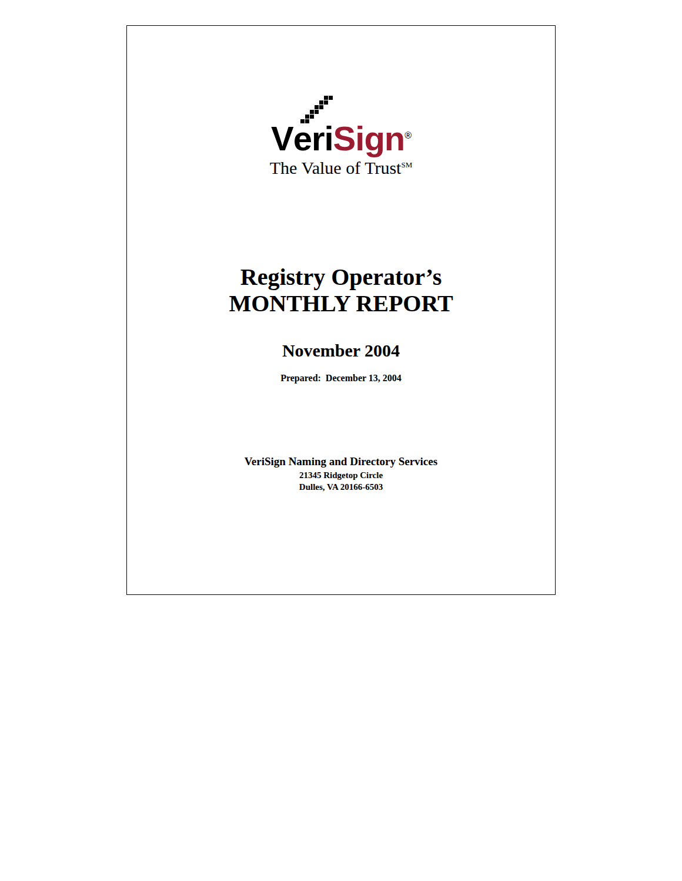Veri Sign®
The Value of TrustSM
Registry Operator’s
MONTHLY REPORT
November 2004
Prepared: December 13, 2004
VeriSign Naming and Directory Services
21345 Ridgetop Circle
Dulles, VA 20166-6503